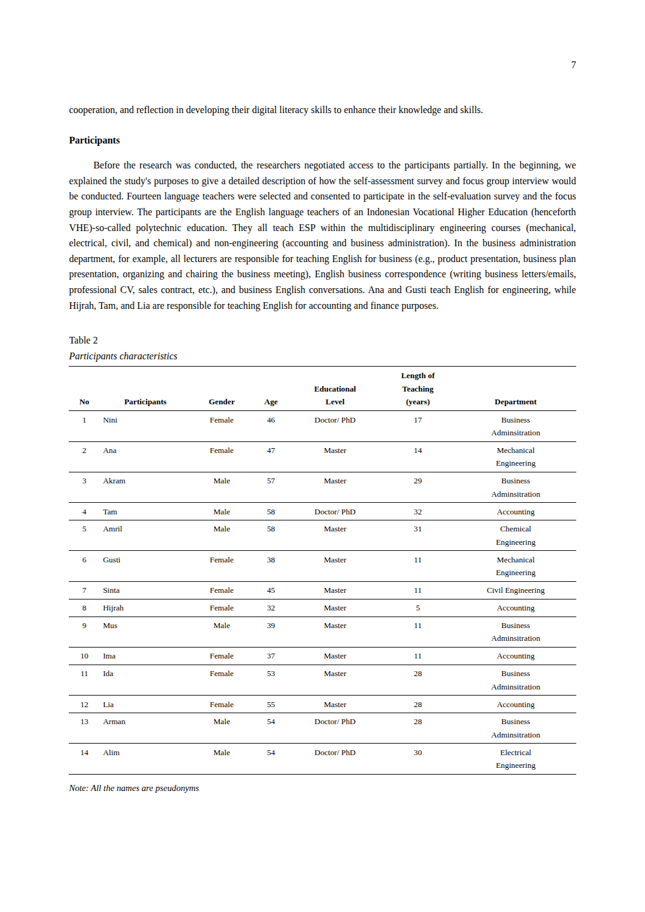7
cooperation, and reflection in developing their digital literacy skills to enhance their knowledge and skills.
Participants
Before the research was conducted, the researchers negotiated access to the participants partially. In the beginning, we explained the study's purposes to give a detailed description of how the self-assessment survey and focus group interview would be conducted. Fourteen language teachers were selected and consented to participate in the self-evaluation survey and the focus group interview. The participants are the English language teachers of an Indonesian Vocational Higher Education (henceforth VHE)-so-called polytechnic education. They all teach ESP within the multidisciplinary engineering courses (mechanical, electrical, civil, and chemical) and non-engineering (accounting and business administration). In the business administration department, for example, all lecturers are responsible for teaching English for business (e.g., product presentation, business plan presentation, organizing and chairing the business meeting), English business correspondence (writing business letters/emails, professional CV, sales contract, etc.), and business English conversations. Ana and Gusti teach English for engineering, while Hijrah, Tam, and Lia are responsible for teaching English for accounting and finance purposes.
Table 2 Participants characteristics
| No | Participants | Gender | Age | Educational Level | Length of Teaching (years) | Department |
| --- | --- | --- | --- | --- | --- | --- |
| 1 | Nini | Female | 46 | Doctor/ PhD | 17 | Business Adminsitration |
| 2 | Ana | Female | 47 | Master | 14 | Mechanical Engineering |
| 3 | Akram | Male | 57 | Master | 29 | Business Adminsitration |
| 4 | Tam | Male | 58 | Doctor/ PhD | 32 | Accounting |
| 5 | Amril | Male | 58 | Master | 31 | Chemical Engineering |
| 6 | Gusti | Female | 38 | Master | 11 | Mechanical Engineering |
| 7 | Sinta | Female | 45 | Master | 11 | Civil Engineering |
| 8 | Hijrah | Female | 32 | Master | 5 | Accounting |
| 9 | Mus | Male | 39 | Master | 11 | Business Adminsitration |
| 10 | Ima | Female | 37 | Master | 11 | Accounting |
| 11 | Ida | Female | 53 | Master | 28 | Business Adminsitration |
| 12 | Lia | Female | 55 | Master | 28 | Accounting |
| 13 | Arman | Male | 54 | Doctor/ PhD | 28 | Business Adminsitration |
| 14 | Alim | Male | 54 | Doctor/ PhD | 30 | Electrical Engineering |
Note: All the names are pseudonyms